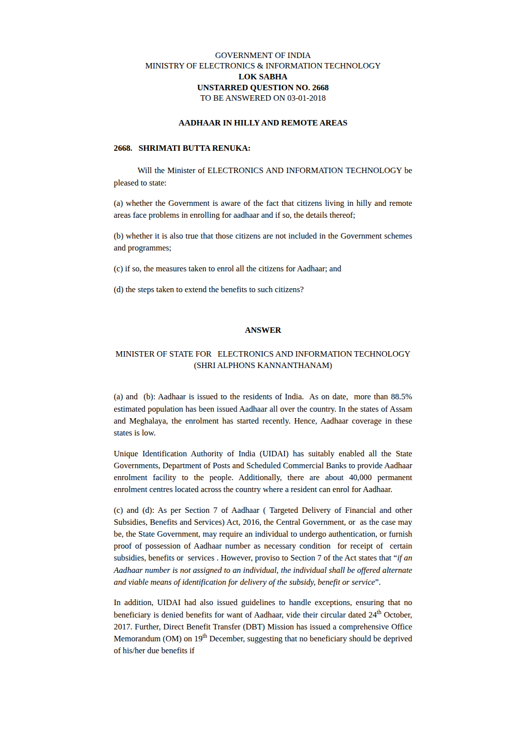GOVERNMENT OF INDIA
MINISTRY OF ELECTRONICS & INFORMATION TECHNOLOGY
LOK SABHA
UNSTARRED QUESTION NO. 2668
TO BE ANSWERED ON 03-01-2018
AADHAAR IN HILLY AND REMOTE AREAS
2668. SHRIMATI BUTTA RENUKA:
Will the Minister of ELECTRONICS AND INFORMATION TECHNOLOGY be pleased to state:
(a) whether the Government is aware of the fact that citizens living in hilly and remote areas face problems in enrolling for aadhaar and if so, the details thereof;
(b) whether it is also true that those citizens are not included in the Government schemes and programmes;
(c) if so, the measures taken to enrol all the citizens for Aadhaar; and
(d) the steps taken to extend the benefits to such citizens?
ANSWER
MINISTER OF STATE FOR ELECTRONICS AND INFORMATION TECHNOLOGY (SHRI ALPHONS KANNANTHANAM)
(a) and (b): Aadhaar is issued to the residents of India. As on date, more than 88.5% estimated population has been issued Aadhaar all over the country. In the states of Assam and Meghalaya, the enrolment has started recently. Hence, Aadhaar coverage in these states is low.
Unique Identification Authority of India (UIDAI) has suitably enabled all the State Governments, Department of Posts and Scheduled Commercial Banks to provide Aadhaar enrolment facility to the people. Additionally, there are about 40,000 permanent enrolment centres located across the country where a resident can enrol for Aadhaar.
(c) and (d): As per Section 7 of Aadhaar ( Targeted Delivery of Financial and other Subsidies, Benefits and Services) Act, 2016, the Central Government, or as the case may be, the State Government, may require an individual to undergo authentication, or furnish proof of possession of Aadhaar number as necessary condition for receipt of certain subsidies, benefits or services . However, proviso to Section 7 of the Act states that “if an Aadhaar number is not assigned to an individual, the individual shall be offered alternate and viable means of identification for delivery of the subsidy, benefit or service”.
In addition, UIDAI had also issued guidelines to handle exceptions, ensuring that no beneficiary is denied benefits for want of Aadhaar, vide their circular dated 24th October, 2017. Further, Direct Benefit Transfer (DBT) Mission has issued a comprehensive Office Memorandum (OM) on 19th December, suggesting that no beneficiary should be deprived of his/her due benefits if